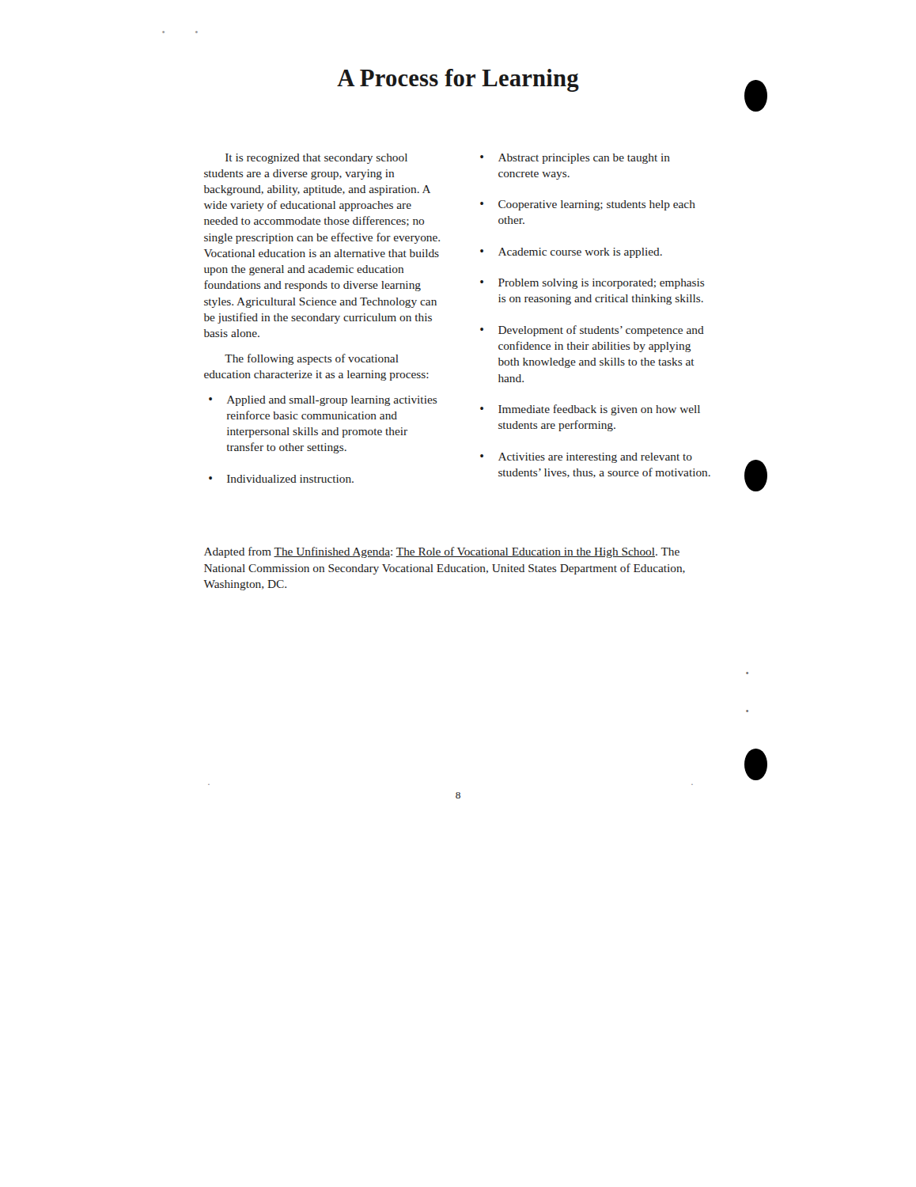• •
A Process for Learning
It is recognized that secondary school students are a diverse group, varying in background, ability, aptitude, and aspiration. A wide variety of educational approaches are needed to accommodate those differences; no single prescription can be effective for everyone. Vocational education is an alternative that builds upon the general and academic education foundations and responds to diverse learning styles. Agricultural Science and Technology can be justified in the secondary curriculum on this basis alone.
The following aspects of vocational education characterize it as a learning process:
Applied and small-group learning activities reinforce basic communication and interpersonal skills and promote their transfer to other settings.
Individualized instruction.
Abstract principles can be taught in concrete ways.
Cooperative learning; students help each other.
Academic course work is applied.
Problem solving is incorporated; emphasis is on reasoning and critical thinking skills.
Development of students’ competence and confidence in their abilities by applying both knowledge and skills to the tasks at hand.
Immediate feedback is given on how well students are performing.
Activities are interesting and relevant to students’ lives, thus, a source of motivation.
Adapted from The Unfinished Agenda: The Role of Vocational Education in the High School. The National Commission on Secondary Vocational Education, United States Department of Education, Washington, DC.
•
•
.
.
8